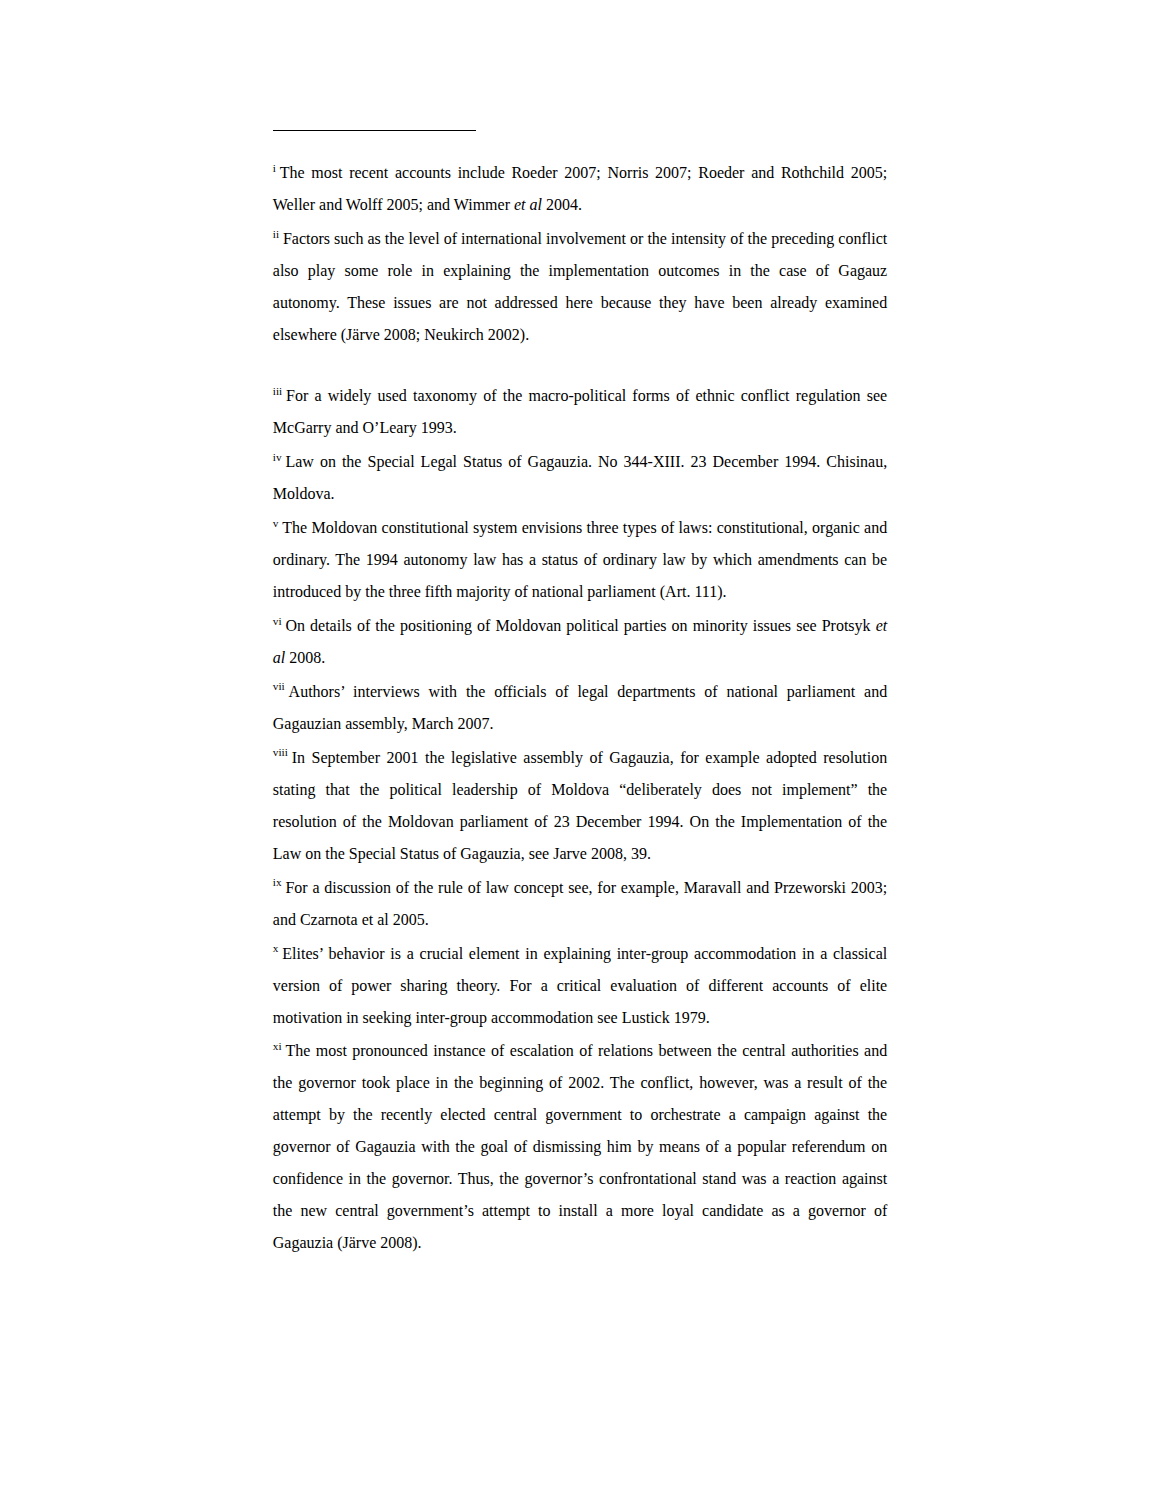i The most recent accounts include Roeder 2007; Norris 2007; Roeder and Rothchild 2005; Weller and Wolff 2005; and Wimmer et al 2004.
ii Factors such as the level of international involvement or the intensity of the preceding conflict also play some role in explaining the implementation outcomes in the case of Gagauz autonomy. These issues are not addressed here because they have been already examined elsewhere (Järve 2008; Neukirch 2002).
iii For a widely used taxonomy of the macro-political forms of ethnic conflict regulation see McGarry and O’Leary 1993.
iv Law on the Special Legal Status of Gagauzia. No 344-XIII. 23 December 1994. Chisinau, Moldova.
v The Moldovan constitutional system envisions three types of laws: constitutional, organic and ordinary. The 1994 autonomy law has a status of ordinary law by which amendments can be introduced by the three fifth majority of national parliament (Art. 111).
vi On details of the positioning of Moldovan political parties on minority issues see Protsyk et al 2008.
vii Authors’ interviews with the officials of legal departments of national parliament and Gagauzian assembly, March 2007.
viii In September 2001 the legislative assembly of Gagauzia, for example adopted resolution stating that the political leadership of Moldova “deliberately does not implement” the resolution of the Moldovan parliament of 23 December 1994. On the Implementation of the Law on the Special Status of Gagauzia, see Jarve 2008, 39.
ix For a discussion of the rule of law concept see, for example, Maravall and Przeworski 2003; and Czarnota et al 2005.
x Elites’ behavior is a crucial element in explaining inter-group accommodation in a classical version of power sharing theory. For a critical evaluation of different accounts of elite motivation in seeking inter-group accommodation see Lustick 1979.
xi The most pronounced instance of escalation of relations between the central authorities and the governor took place in the beginning of 2002. The conflict, however, was a result of the attempt by the recently elected central government to orchestrate a campaign against the governor of Gagauzia with the goal of dismissing him by means of a popular referendum on confidence in the governor. Thus, the governor’s confrontational stand was a reaction against the new central government’s attempt to install a more loyal candidate as a governor of Gagauzia (Järve 2008).